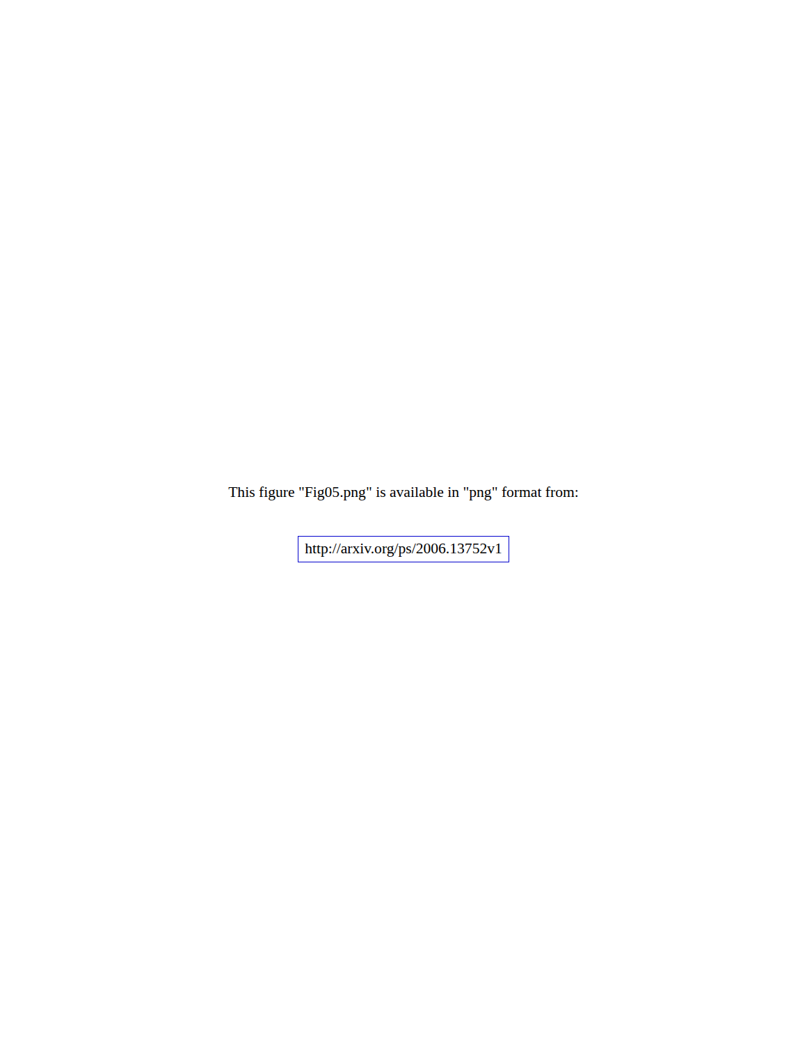This figure "Fig05.png" is available in "png" format from:
http://arxiv.org/ps/2006.13752v1